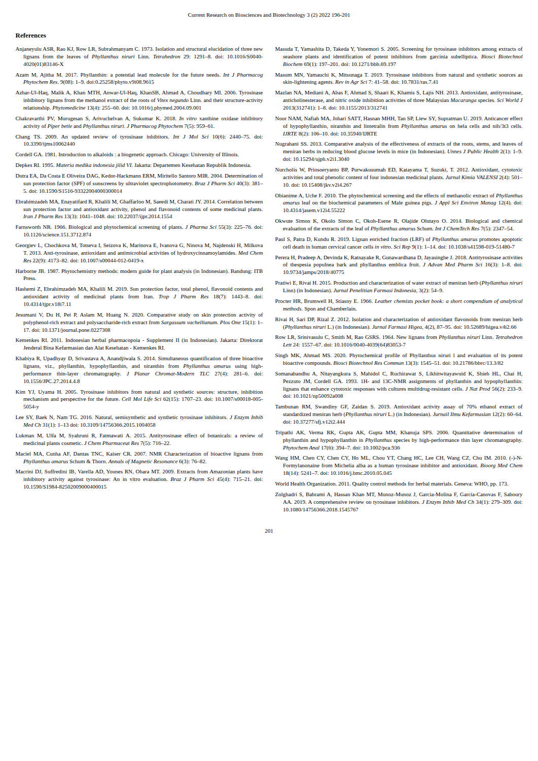Current Research on Biosciences and Biotechnology 3 (2) 2022 196-201
References
Anjaneyulu ASR, Rao KJ, Row LR, Subrahmanyam C. 1973. Isolation and structural elucidation of three new lignans from the leaves of Phyllanthus niruri Linn. Tetrahedron 29: 1291–8. doi: 10.1016/S0040-4020(01)83146-X
Azam M, Ajitha M. 2017. Phyllanthin: a potential lead molecule for the future needs. Int J Pharmacog Phytochem Res. 9(08): 1–9. doi:0.25258/phyto.v9i08.9615
Azhar-Ul-Haq, Malik A, Khan MTH, Anwar-Ul-Haq, KhanSB, Ahmad A, Choudhary MI. 2006. Tyrosinase inhibitory lignans from the methanol extract of the roots of Vitex negundo Linn. and their structure-activity relationship. Phytomedicine 13(4): 255–60. doi: 10.1016/j.phymed.2004.09.001
Chakravarthi PV, Murugesan S, Arivuchelvan A, Sukumar K. 2018. In vitro xanthine oxidase inhibitory activity of Piper betle and Phyllanthus niruri. J Pharmacog Phytochem 7(5): 959–61.
Chang TS. 2009. An updated review of tyrosinase inhibitors. Int J Mol Sci 10(6): 2440–75. doi: 10.3390/ijms10062440
Cordell GA. 1981. Introduction to alkaloids : a biogenetic approach. Chicago: University of Illinois.
Depkes RI. 1995. Materia medika indonesia jilid VI. Jakarta: Departemen Kesehatan Republik Indonesia.
Dutra EA, Da Costa E Oliveira DAG, Kedor-Hackmann ERM, Miritello Santoro MIR. 2004. Determination of sun protection factor (SPF) of sunscreens by ultraviolet spectrophotometry. Braz J Pharm Sci 40(3): 381–5. doi: 10.1590/S1516-93322004000300014
Ebrahimzadeh MA, Enayatifard R, Khalili M, Ghaffarloo M, Saeedi M, Charati JY. 2014. Correlation between sun protection factor and antioxidant activity, phenol and flavonoid contents of some medicinal plants. Iran J Pharm Res 13(3): 1041–1048. doi: 10.22037/ijpr.2014.1554
Farnsworth NR. 1966. Biological and phytochemical screening of plants. J Pharma Sci 55(3): 225–76. doi: 10.1126/science.151.3712.874
Georgiev L, Chochkova M, Totseva I, Seizova K, Marinova E, Ivanova G, Ninova M, Najdenski H, Milkova T. 2013. Anti-tyrosinase, antioxidant and antimicrobial activities of hydroxycinnamoylamides. Med Chem Res 22(9): 4173–82. doi: 10.1007/s00044-012-0419-x
Harborne JB. 1987. Phytochemistry methods: modern guide for plant analysis (in Indonesian). Bandung: ITB Press.
Hashemi Z, Ebrahimzadeh MA, Khalili M. 2019. Sun protection factor, total phenol, flavonoid contents and antioxidant activity of medicinal plants from Iran. Trop J Pharm Res 18(7): 1443–8. doi: 10.4314/tjpr.v18i7.11
Jesumani V, Du H, Pei P, Aslam M, Huang N. 2020. Comparative study on skin protection activity of polyphenol-rich extract and polysaccharide-rich extract from Sargassum vachellianum. Plos One 15(1): 1–17. doi: 10.1371/journal.pone.0227308
Kemenkes RI. 2011. Indonesian herbal pharmacopoia - Supplement II (in Indonesian). Jakarta: Direktorat Jenderal Bina Kefarmasian dan Alat Kesehatan - Kemenkes RI.
Khabiya R, Upadhyay D, Srivastava A, Anandjiwala S. 2014. Simultaneous quantification of three bioactive lignans, viz., phyllanthin, hypophyllanthin, and niranthin from Phyllanthus amarus using high-performance thin-layer chromatography. J Planar Chromat-Modern TLC 27(4): 281–6. doi: 10.1556/JPC.27.2014.4.8
Kim YJ, Uyama H. 2005. Tyrosinase inhibitors from natural and synthetic sources: structure, inhibition mechanism and perspective for the future. Cell Mol Life Sci 62(15): 1707–23. doi: 10.1007/s00018-005-5054-y
Lee SY, Baek N, Nam TG. 2016. Natural, semisynthetic and synthetic tyrosinase inhibitors. J Enzym Inhib Med Ch 31(1): 1–13 doi: 10.3109/14756366.2015.1004058
Lukman M, Ulfa M, Syahruni R, Fatmawati A. 2015. Antityrosinase effect of botanicals: a review of medicinal plants cosmetic. J Chem Pharmaceut Res 7(5): 716–22.
Maciel MA, Cunha AF, Dantas TNC, Kaiser CR. 2007. NMR Characterization of bioactive lignans from Phyllanthus amarus Schum & Thorn. Annals of Magnetic Resonance 6(3): 76–82.
Macrini DJ, Suffredini IB, Varella AD, Younes RN, Ohara MT. 2009. Extracts from Amazonian plants have inhibitory activity against tyrosinase: An in vitro evaluation. Braz J Pharm Sci 45(4): 715–21. doi: 10.1590/S1984-82502009000400015
Masuda T, Yamashita D, Takeda Y, Yonemori S. 2005. Screening for tyrosinase inhibitors among extracts of seashore plants and identification of potent inhibitors from garcinia subelliptica. Biosci Biotechnol Biochem 69(1): 197–201. doi: 10.1271/bbb.69.197
Masum MN, Yamauchi K, Mitsunaga T. 2019. Tyrosinase inhibitors from natural and synthetic sources as skin-lightening agents. Rev in Agr Sci 7: 41–58. doi: 10.7831/ras.7.41
Mazlan NA, Mediani A, Abas F, Ahmad S, Shaari K, Khamis S, Lajis NH. 2013. Antioxidant, antityrosinase, anticholinesterase, and nitric oxide inhibition activities of three Malaysian Macaranga species. Sci World J 2013(312741): 1–8. doi: 10.1155/2013/312741
Noor NAM, Nafiah MA, Johari SATT, Hasnan MHH, Tan SP, Liew SY, Supratman U. 2019. Anticancer effect of hypophyllanthin, niranthin and lintetralin from Phyllanthus amarus on hela cells and nih/3t3 cells. IJRTE 8(2): 106–10. doi: 10.35940/IJRTE
Nugrahani SS. 2013. Comparative analysis of the effectiveness of extracts of the roots, stems, and leaves of meniran herbs in reducing blood glucose levels in mice (in Indonesian). Unnes J Public Health 2(1): 1–9. doi: 10.15294/ujph.v2i1.3040
Nurcholis W, Priosoeryanto BP, Purwakusumah ED, Katayama T, Suzuki, T. 2012. Antioxidant, cytotoxic activities and total phenolic content of four indonesian medicinal plants. Jurnal Kimia VALENSI 2(4): 501–10. doi: 10.15408/jkv.v2i4.267
Obianime A, Uche F. 2010. The phytochemical screening and the effects of methanolic extract of Phyllanthus amarus leaf on the biochemical parameters of Male guinea pigs. J Appl Sci Environ Manag 12(4). doi: 10.4314/jasem.v12i4.55222
Okwute Simon K, Okolo Simon C, Okoh-Esene R, Olajide Olutayo O. 2014. Biological and chemical evaluation of the extracts of the leaf of Phyllanthus amarus Schum. Int J ChemTech Res 7(5): 2347–54.
Paul S, Patra D, Kundu R. 2019. Lignan enriched fraction (LRF) of Phyllanthus amarus promotes apoptotic cell death in human cervical cancer cells in vitro. Sci Rep 9(1): 1–14. doi: 10.1038/s41598-019-51480-7
Perera H, Pradeep A, Devinda K, Ratnayake R, Gunawardhana D, Jayasinghe J. 2018. Antityrosinase activities of thespesia populnea bark and phyllanthus emblica fruit. J Advan Med Pharm Sci 16(3): 1–8. doi: 10.9734/jamps/2018/40775
Pratiwi E, Rivai H. 2015. Production and characterization of water extract of meniran herb (Phyllanthus niruri Linn) (in Indonesian). Jurnal Penelitian Farmasi Indonesia, 3(2): 54–9.
Procter HR, Brumwell H, Stiasny E. 1966. Leather chemists pocket book: a short compendium of analytical methods. Spon and Chamberlain.
Rivai H, Sari DP, Rizal Z. 2012. Isolation and characterization of antioxidant flavonoids from meniran herb (Phyllanthus niruri L.) (in Indonesian). Jurnal Farmasi Higea, 4(2), 87–95. doi: 10.52689/higea.v4i2.66
Row LR, Srinivasulu C, Smith M, Rao GSRS. 1964. New lignans from Phyllanthus niruri Linn. Tetrahedron Lett 24: 1557–67. doi: 10.1016/0040-4039(64)83053-7
Singh MK, Ahmad MS. 2020. Phytochemical profile of Phyllanthus niruri l and evaluation of its potent bioactive compounds. Biosci Biotechnol Res Commun 13(3): 1545–51. doi: 10.21786/bbrc/13.3/82
Somanabandhu A, Nitayangkura S, Mahidol C, Ruchirawat S, Likhitwitayawuid K, Shieh HL, Chai H, Pezzuto JM, Cordell GA. 1993. 1H- and 13C-NMR assignments of phyllanthin and hypophyllanthin: lignans that enhance cytotoxic responses with cultures multidrug-resistant cells. J Nat Prod 56(2): 233–9. doi: 10.1021/np50092a008
Tambunan RM, Swandiny GF, Zaidan S. 2019. Antioxidant activity assay of 70% ethanol extract of standardized meniran herb (Phyllanthus niruri L.) (in Indonesian). Jurnail Ilmu Kefarmasian 12(2): 60–64. doi: 10.37277/sfj.v12i2.444
Tripathi AK, Verma RK, Gupta AK, Gupta MM, Khanuja SPS. 2006. Quantitative determination of phyllanthin and hypophyllanthin in Phyllanthus species by high-performance thin layer chromatography. Phytochem Anal 17(6): 394–7. doi: 10.1002/pca.936
Wang HM, Chen CY, Chen CY, Ho ML, Chou YT, Chang HC, Lee CH, Wang CZ, Chu IM. 2010. (-)-N-Formylanonaine from Michelia alba as a human tyrosinase inhibitor and antioxidant. Bioorg Med Chem 18(14): 5241–7. doi: 10.1016/j.bmc.2010.05.045
World Health Organization. 2011. Quality control methods for herbal materials. Geneva: WHO, pp. 173.
Zolghadri S, Bahrami A, Hassan Khan MT, Munoz-Munoz J, Garcia-Molina F, Garcia-Canovas F, Saboury AA. 2019. A comprehensive review on tyrosinase inhibitors. J Enzym Inhib Med Ch 34(1): 279–309. doi: 10.1080/14756366.2018.1545767
201